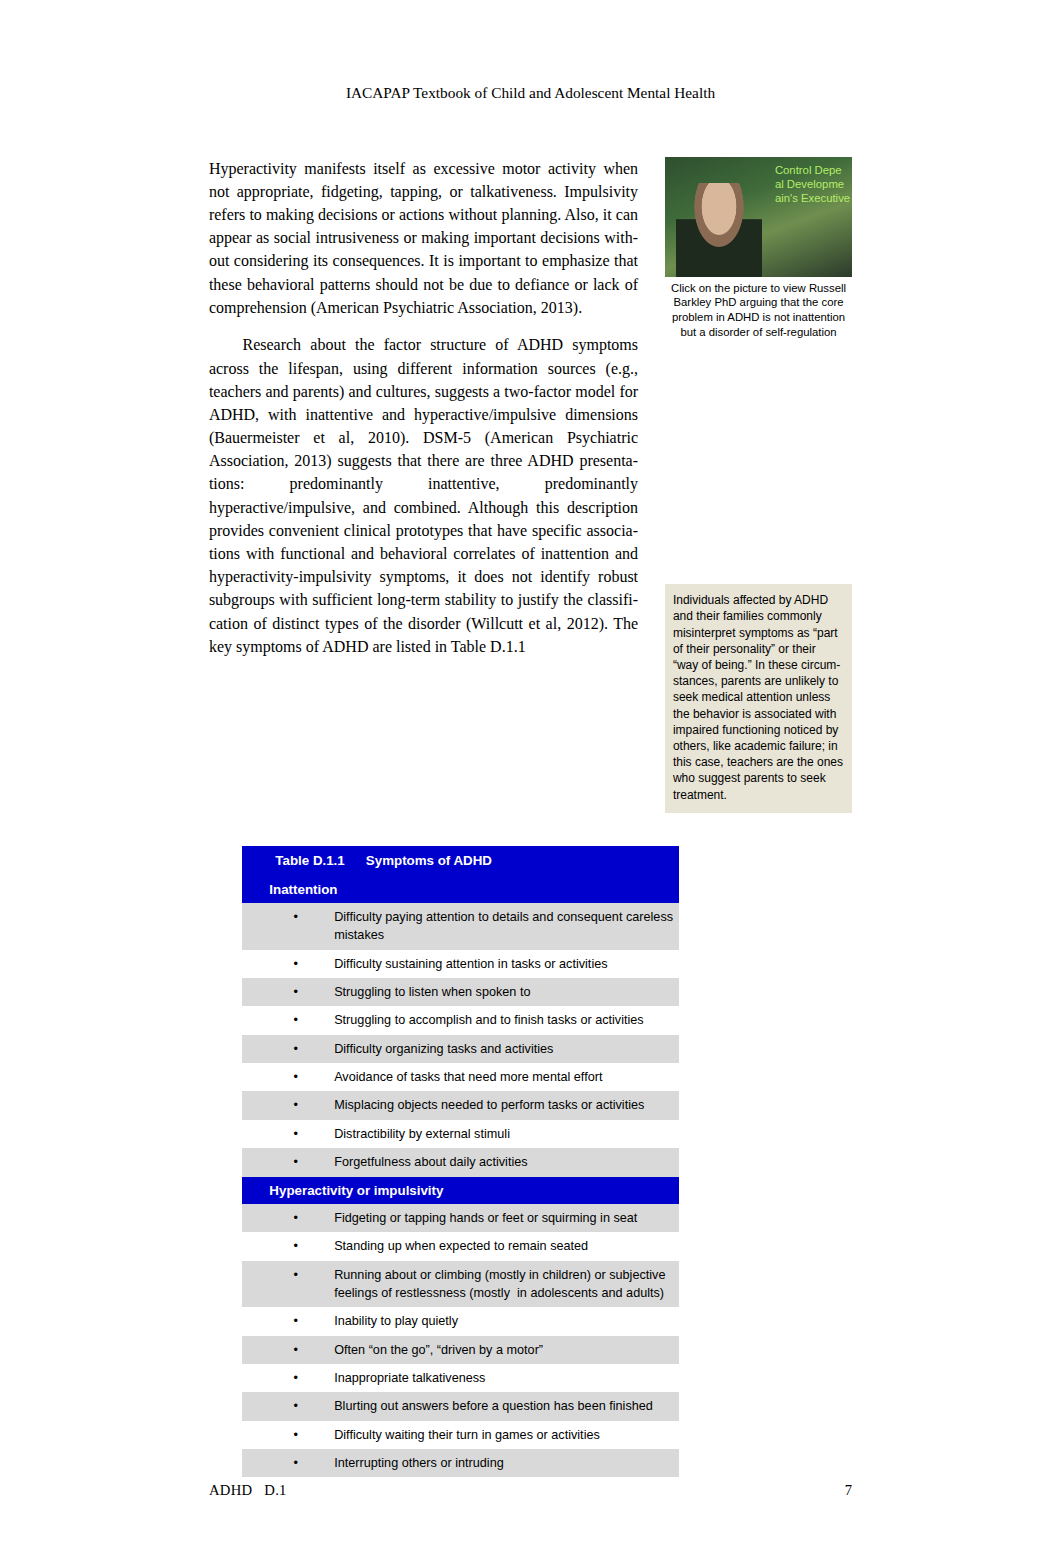IACAPAP Textbook of Child and Adolescent Mental Health
Hyperactivity manifests itself as excessive motor activity when not appropriate, fidgeting, tapping, or talkativeness. Impulsivity refers to making decisions or actions without planning. Also, it can appear as social intrusiveness or making important decisions without considering its consequences. It is important to emphasize that these behavioral patterns should not be due to defiance or lack of comprehension (American Psychiatric Association, 2013).
Research about the factor structure of ADHD symptoms across the lifespan, using different information sources (e.g., teachers and parents) and cultures, suggests a two-factor model for ADHD, with inattentive and hyperactive/impulsive dimensions (Bauermeister et al, 2010). DSM-5 (American Psychiatric Association, 2013) suggests that there are three ADHD presentations: predominantly inattentive, predominantly hyperactive/impulsive, and combined. Although this description provides convenient clinical prototypes that have specific associations with functional and behavioral correlates of inattention and hyperactivity-impulsivity symptoms, it does not identify robust subgroups with sufficient long-term stability to justify the classification of distinct types of the disorder (Willcutt et al, 2012). The key symptoms of ADHD are listed in Table D.1.1
Control Depe
al Developme
ain's Executive
Click on the picture to view Russell Barkley PhD arguing that the core problem in ADHD is not inattention but a disorder of self-regulation
Individuals affected by ADHD and their families commonly misinterpret symptoms as “part of their personality” or their “way of being.” In these circumstances, parents are unlikely to seek medical attention unless the behavior is associated with impaired functioning noticed by others, like academic failure; in this case, teachers are the ones who suggest parents to seek treatment.
| Table D.1.1 Symptoms of ADHD |
| Inattention |
| • | Difficulty paying attention to details and consequent careless mistakes |
| • | Difficulty sustaining attention in tasks or activities |
| • | Struggling to listen when spoken to |
| • | Struggling to accomplish and to finish tasks or activities |
| • | Difficulty organizing tasks and activities |
| • | Avoidance of tasks that need more mental effort |
| • | Misplacing objects needed to perform tasks or activities |
| • | Distractibility by external stimuli |
| • | Forgetfulness about daily activities |
| Hyperactivity or impulsivity |
| • | Fidgeting or tapping hands or feet or squirming in seat |
| • | Standing up when expected to remain seated |
| • | Running about or climbing (mostly in children) or subjective feelings of restlessness (mostly in adolescents and adults) |
| • | Inability to play quietly |
| • | Often “on the go”, “driven by a motor” |
| • | Inappropriate talkativeness |
| • | Blurting out answers before a question has been finished |
| • | Difficulty waiting their turn in games or activities |
| • | Interrupting others or intruding |
ADHD D.1
7